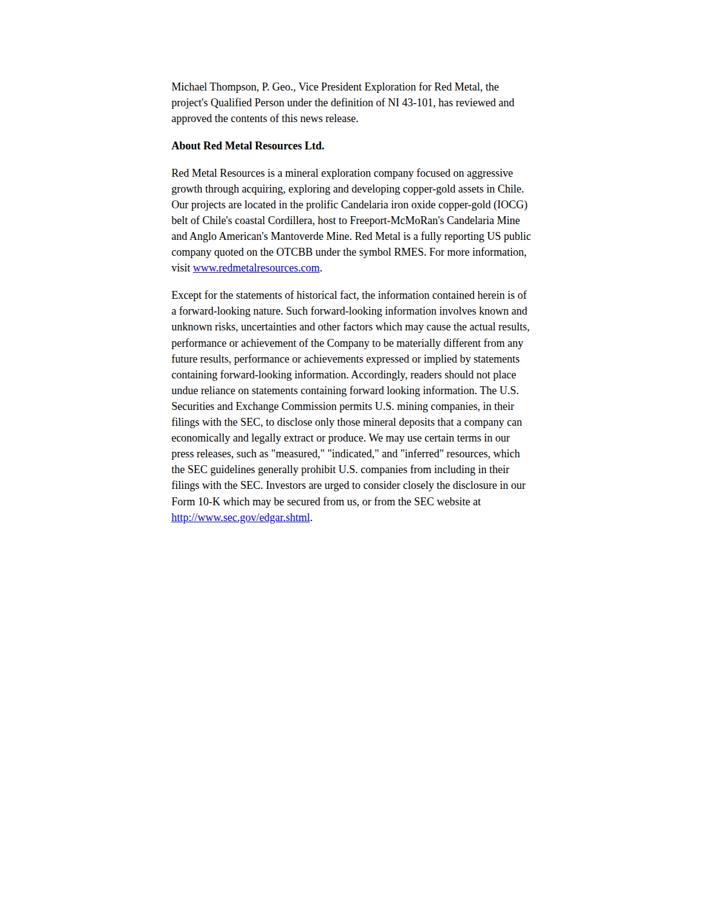Michael Thompson, P. Geo., Vice President Exploration for Red Metal, the project's Qualified Person under the definition of NI 43-101, has reviewed and approved the contents of this news release.
About Red Metal Resources Ltd.
Red Metal Resources is a mineral exploration company focused on aggressive growth through acquiring, exploring and developing copper-gold assets in Chile. Our projects are located in the prolific Candelaria iron oxide copper-gold (IOCG) belt of Chile's coastal Cordillera, host to Freeport-McMoRan's Candelaria Mine and Anglo American's Mantoverde Mine. Red Metal is a fully reporting US public company quoted on the OTCBB under the symbol RMES. For more information, visit www.redmetalresources.com.
Except for the statements of historical fact, the information contained herein is of a forward-looking nature. Such forward-looking information involves known and unknown risks, uncertainties and other factors which may cause the actual results, performance or achievement of the Company to be materially different from any future results, performance or achievements expressed or implied by statements containing forward-looking information. Accordingly, readers should not place undue reliance on statements containing forward looking information. The U.S. Securities and Exchange Commission permits U.S. mining companies, in their filings with the SEC, to disclose only those mineral deposits that a company can economically and legally extract or produce. We may use certain terms in our press releases, such as "measured," "indicated," and "inferred" resources, which the SEC guidelines generally prohibit U.S. companies from including in their filings with the SEC. Investors are urged to consider closely the disclosure in our Form 10-K which may be secured from us, or from the SEC website at http://www.sec.gov/edgar.shtml.